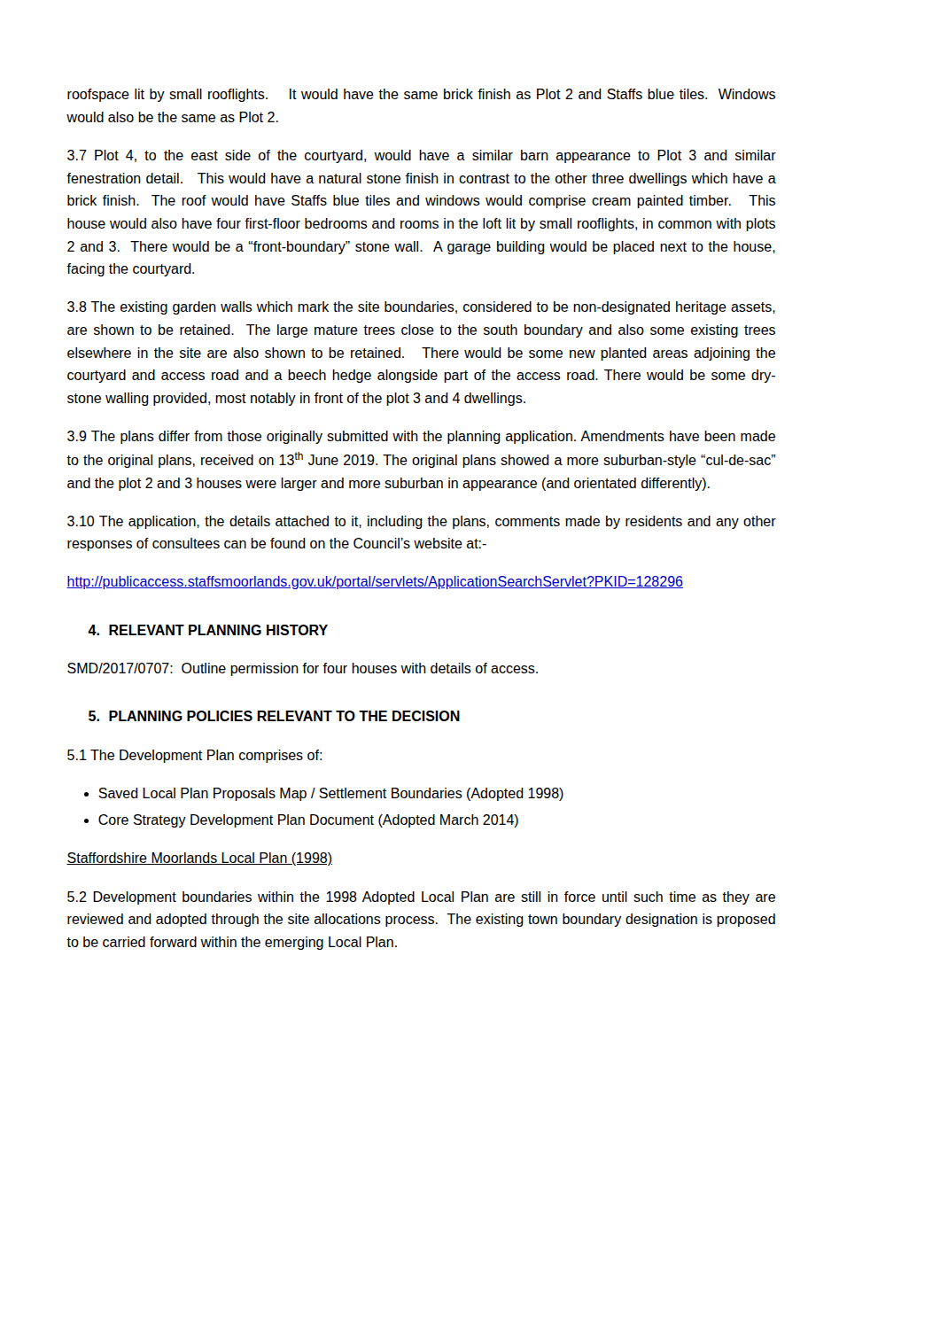roofspace lit by small rooflights. It would have the same brick finish as Plot 2 and Staffs blue tiles. Windows would also be the same as Plot 2.
3.7 Plot 4, to the east side of the courtyard, would have a similar barn appearance to Plot 3 and similar fenestration detail. This would have a natural stone finish in contrast to the other three dwellings which have a brick finish. The roof would have Staffs blue tiles and windows would comprise cream painted timber. This house would also have four first-floor bedrooms and rooms in the loft lit by small rooflights, in common with plots 2 and 3. There would be a “front-boundary” stone wall. A garage building would be placed next to the house, facing the courtyard.
3.8 The existing garden walls which mark the site boundaries, considered to be non-designated heritage assets, are shown to be retained. The large mature trees close to the south boundary and also some existing trees elsewhere in the site are also shown to be retained. There would be some new planted areas adjoining the courtyard and access road and a beech hedge alongside part of the access road. There would be some dry-stone walling provided, most notably in front of the plot 3 and 4 dwellings.
3.9 The plans differ from those originally submitted with the planning application. Amendments have been made to the original plans, received on 13th June 2019. The original plans showed a more suburban-style “cul-de-sac” and the plot 2 and 3 houses were larger and more suburban in appearance (and orientated differently).
3.10 The application, the details attached to it, including the plans, comments made by residents and any other responses of consultees can be found on the Council’s website at:-
http://publicaccess.staffsmoorlands.gov.uk/portal/servlets/ApplicationSearchServlet?PKID=128296
4. RELEVANT PLANNING HISTORY
SMD/2017/0707: Outline permission for four houses with details of access.
5. PLANNING POLICIES RELEVANT TO THE DECISION
5.1 The Development Plan comprises of:
Saved Local Plan Proposals Map / Settlement Boundaries (Adopted 1998)
Core Strategy Development Plan Document (Adopted March 2014)
Staffordshire Moorlands Local Plan (1998)
5.2 Development boundaries within the 1998 Adopted Local Plan are still in force until such time as they are reviewed and adopted through the site allocations process. The existing town boundary designation is proposed to be carried forward within the emerging Local Plan.